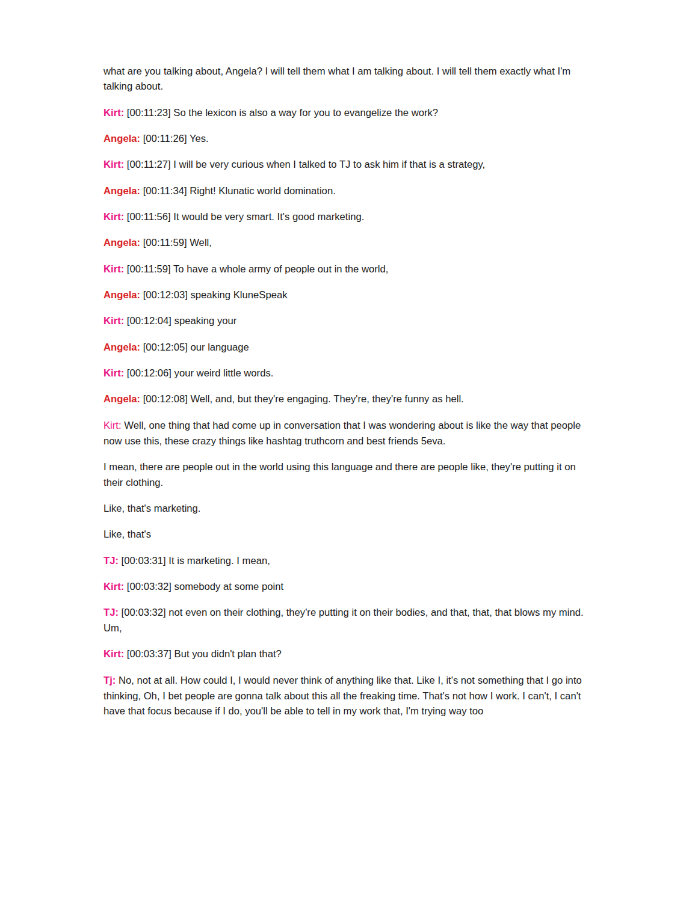what are you talking about, Angela? I will tell them what I am talking about. I will tell them exactly what I'm talking about.
Kirt: [00:11:23] So the lexicon is also a way for you to evangelize the work?
Angela: [00:11:26] Yes.
Kirt: [00:11:27] I will be very curious when I talked to TJ to ask him if that is a strategy,
Angela: [00:11:34] Right! Klunatic world domination.
Kirt: [00:11:56] It would be very smart. It's good marketing.
Angela: [00:11:59] Well,
Kirt: [00:11:59] To have a whole army of people out in the world,
Angela: [00:12:03] speaking KluneSpeak
Kirt: [00:12:04] speaking your
Angela: [00:12:05] our language
Kirt: [00:12:06] your weird little words.
Angela: [00:12:08] Well, and, but they're engaging. They're, they're funny as hell.
Kirt: Well, one thing that had come up in conversation that I was wondering about is like the way that people now use this, these crazy things like hashtag truthcorn and best friends 5eva.
I mean, there are people out in the world using this language and there are people like, they're putting it on their clothing.
Like, that's marketing.
Like, that's
TJ: [00:03:31] It is marketing. I mean,
Kirt: [00:03:32] somebody at some point
TJ: [00:03:32] not even on their clothing, they're putting it on their bodies, and that, that, that blows my mind. Um,
Kirt: [00:03:37] But you didn't plan that?
Tj: No, not at all. How could I, I would never think of anything like that. Like I, it's not something that I go into thinking, Oh, I bet people are gonna talk about this all the freaking time. That's not how I work. I can't, I can't have that focus because if I do, you'll be able to tell in my work that, I'm trying way too